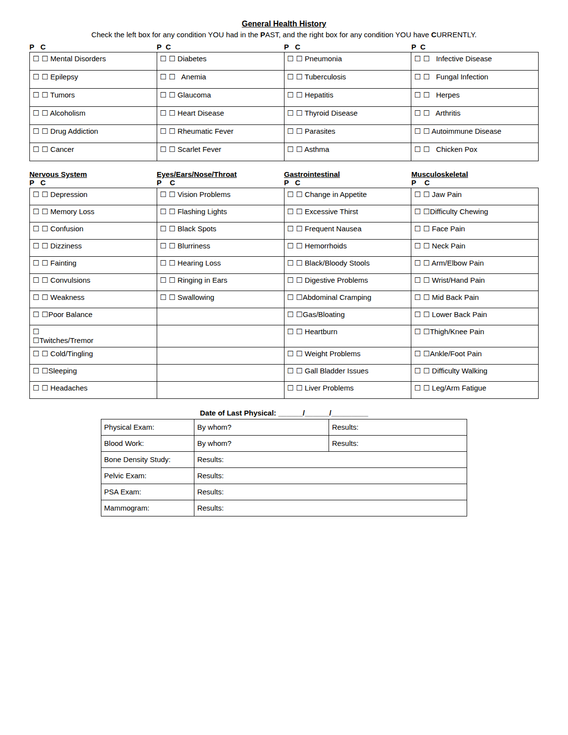General Health History
Check the left box for any condition YOU had in the PAST, and the right box for any condition YOU have CURRENTLY.
P C P C P C P C
| ☐ ☐ Mental Disorders | ☐ ☐ Diabetes | ☐ ☐ Pneumonia | ☐ ☐ Infective Disease |
| ☐ ☐ Epilepsy | ☐ ☐ Anemia | ☐ ☐ Tuberculosis | ☐ ☐ Fungal Infection |
| ☐ ☐ Tumors | ☐ ☐ Glaucoma | ☐ ☐ Hepatitis | ☐ ☐ Herpes |
| ☐ ☐ Alcoholism | ☐ ☐ Heart Disease | ☐ ☐ Thyroid Disease | ☐ ☐ Arthritis |
| ☐ ☐ Drug Addiction | ☐ ☐ Rheumatic Fever | ☐ ☐ Parasites | ☐ ☐ Autoimmune Disease |
| ☐ ☐ Cancer | ☐ ☐ Scarlet Fever | ☐ ☐ Asthma | ☐ ☐ Chicken Pox |
Nervous System
Eyes/Ears/Nose/Throat
Gastrointestinal
Musculoskeletal
P C
P C
P C
P C
| ☐ ☐ Depression | ☐ ☐ Vision Problems | ☐ ☐ Change in Appetite | ☐ ☐ Jaw Pain |
| ☐ ☐ Memory Loss | ☐ ☐ Flashing Lights | ☐ ☐ Excessive Thirst | ☐ ☐ Difficulty Chewing |
| ☐ ☐ Confusion | ☐ ☐ Black Spots | ☐ ☐ Frequent Nausea | ☐ ☐ Face Pain |
| ☐ ☐ Dizziness | ☐ ☐ Blurriness | ☐ ☐ Hemorrhoids | ☐ ☐ Neck Pain |
| ☐ ☐ Fainting | ☐ ☐ Hearing Loss | ☐ ☐ Black/Bloody Stools | ☐ ☐ Arm/Elbow Pain |
| ☐ ☐ Convulsions | ☐ ☐ Ringing in Ears | ☐ ☐ Digestive Problems | ☐ ☐ Wrist/Hand Pain |
| ☐ ☐ Weakness | ☐ ☐ Swallowing | ☐ ☐ Abdominal Cramping | ☐ ☐ Mid Back Pain |
| ☐ ☐ Poor Balance | | ☐ ☐ Gas/Bloating | ☐ ☐ Lower Back Pain |
| ☐ ☐ Twitches/Tremor | | ☐ ☐ Heartburn | ☐ ☐ Thigh/Knee Pain |
| ☐ ☐ Cold/Tingling | | ☐ ☐ Weight Problems | ☐ ☐ Ankle/Foot Pain |
| ☐ ☐ Sleeping | | ☐ ☐ Gall Bladder Issues | ☐ ☐ Difficulty Walking |
| ☐ ☐ Headaches | | ☐ ☐ Liver Problems | ☐ ☐ Leg/Arm Fatigue |
Date of Last Physical: ______/______/_________
| Physical Exam: | By whom? | Results: |
| Blood Work: | By whom? | Results: |
| Bone Density Study: | Results: |
| Pelvic Exam: | Results: |
| PSA Exam: | Results: |
| Mammogram: | Results: |